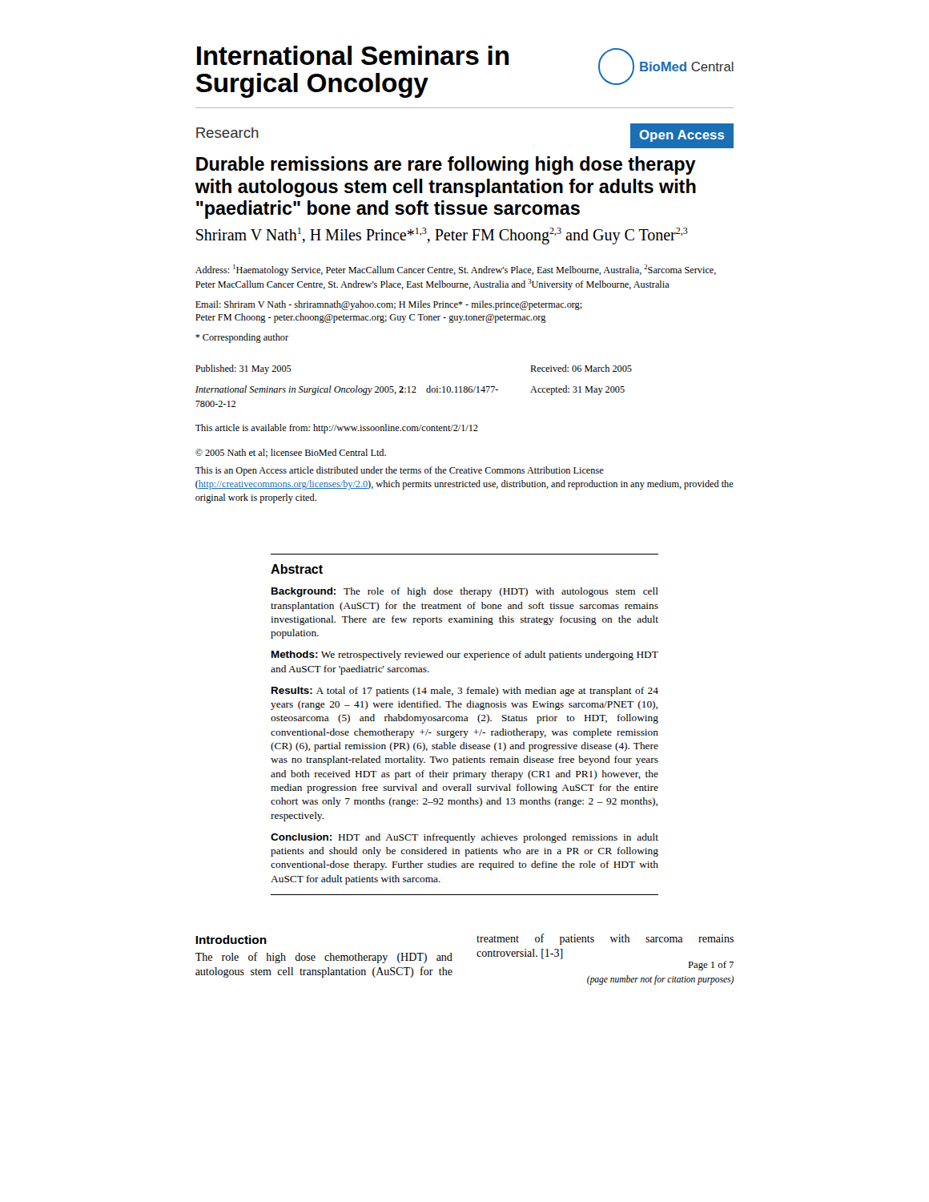International Seminars in Surgical Oncology
BioMed Central
Research
Open Access
Durable remissions are rare following high dose therapy with autologous stem cell transplantation for adults with "paediatric" bone and soft tissue sarcomas
Shriram V Nath1, H Miles Prince*1,3, Peter FM Choong2,3 and Guy C Toner2,3
Address: 1Haematology Service, Peter MacCallum Cancer Centre, St. Andrew's Place, East Melbourne, Australia, 2Sarcoma Service, Peter MacCallum Cancer Centre, St. Andrew's Place, East Melbourne, Australia and 3University of Melbourne, Australia
Email: Shriram V Nath - shriramnath@yahoo.com; H Miles Prince* - miles.prince@petermac.org;
Peter FM Choong - peter.choong@petermac.org; Guy C Toner - guy.toner@petermac.org
* Corresponding author
Published: 31 May 2005
International Seminars in Surgical Oncology 2005, 2:12 doi:10.1186/1477-7800-2-12
This article is available from: http://www.issoonline.com/content/2/1/12
Received: 06 March 2005
Accepted: 31 May 2005
© 2005 Nath et al; licensee BioMed Central Ltd.
This is an Open Access article distributed under the terms of the Creative Commons Attribution License (http://creativecommons.org/licenses/by/2.0), which permits unrestricted use, distribution, and reproduction in any medium, provided the original work is properly cited.
Abstract
Background: The role of high dose therapy (HDT) with autologous stem cell transplantation (AuSCT) for the treatment of bone and soft tissue sarcomas remains investigational. There are few reports examining this strategy focusing on the adult population.
Methods: We retrospectively reviewed our experience of adult patients undergoing HDT and AuSCT for 'paediatric' sarcomas.
Results: A total of 17 patients (14 male, 3 female) with median age at transplant of 24 years (range 20 – 41) were identified. The diagnosis was Ewings sarcoma/PNET (10), osteosarcoma (5) and rhabdomyosarcoma (2). Status prior to HDT, following conventional-dose chemotherapy +/- surgery +/- radiotherapy, was complete remission (CR) (6), partial remission (PR) (6), stable disease (1) and progressive disease (4). There was no transplant-related mortality. Two patients remain disease free beyond four years and both received HDT as part of their primary therapy (CR1 and PR1) however, the median progression free survival and overall survival following AuSCT for the entire cohort was only 7 months (range: 2–92 months) and 13 months (range: 2 – 92 months), respectively.
Conclusion: HDT and AuSCT infrequently achieves prolonged remissions in adult patients and should only be considered in patients who are in a PR or CR following conventional-dose therapy. Further studies are required to define the role of HDT with AuSCT for adult patients with sarcoma.
Introduction
The role of high dose chemotherapy (HDT) and autologous stem cell transplantation (AuSCT) for the treatment of patients with sarcoma remains controversial. [1-3]
Page 1 of 7
(page number not for citation purposes)